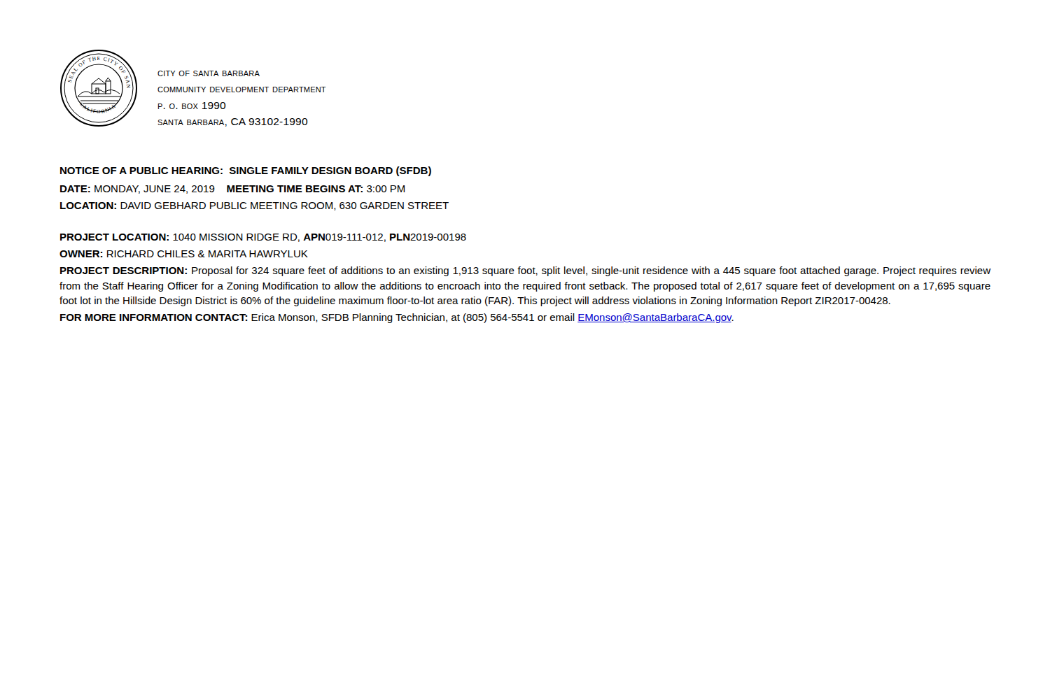City of Santa Barbara Seal SEAL OF THE CITY OF SANTA BARBARA CALIFORNIA
CITY OF SANTA BARBARA
COMMUNITY DEVELOPMENT DEPARTMENT
P. O. B OX 1990
SANTA BARBARA, CA 93102-1990
NOTICE OF A PUBLIC HEARING: SINGLE FAMILY DESIGN BOARD (SFDB)
DATE: MONDAY, JUNE 24, 2019 MEETING TIME BEGINS AT: 3:00 PM
LOCATION: DAVID GEBHARD PUBLIC MEETING ROOM, 630 GARDEN STREET
PROJECT LOCATION: 1040 MISSION RIDGE RD, APN019-111-012, PLN2019-00198
OWNER: RICHARD CHILES & MARITA HAWRYLUK
PROJECT DESCRIPTION: Proposal for 324 square feet of additions to an existing 1,913 square foot, split level, single-unit residence with a 445 square foot attached garage. Project requires review from the Staff Hearing Officer for a Zoning Modification to allow the additions to encroach into the required front setback. The proposed total of 2,617 square feet of development on a 17,695 square foot lot in the Hillside Design District is 60% of the guideline maximum floor-to-lot area ratio (FAR). This project will address violations in Zoning Information Report ZIR2017-00428.
FOR MORE INFORMATION CONTACT: Erica Monson, SFDB Planning Technician, at (805) 564-5541 or email EMonson@SantaBarbaraCA.gov.